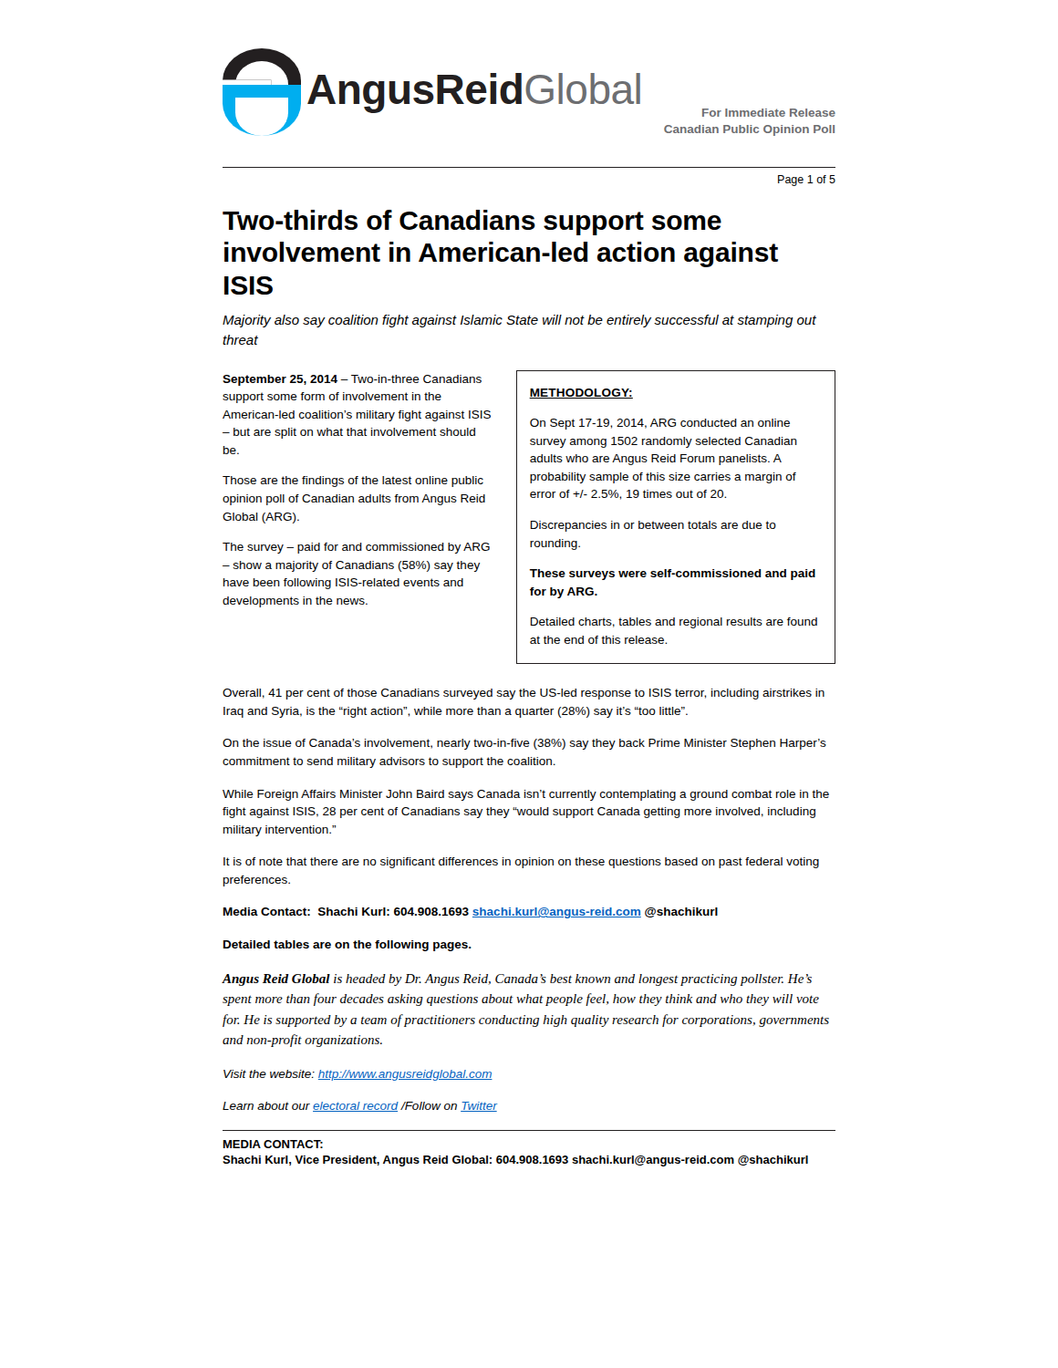Angus Reid Global
For Immediate Release
Canadian Public Opinion Poll
Page 1 of 5
Two-thirds of Canadians support some involvement in American-led action against ISIS
Majority also say coalition fight against Islamic State will not be entirely successful at stamping out threat
September 25, 2014 – Two-in-three Canadians support some form of involvement in the American-led coalition’s military fight against ISIS – but are split on what that involvement should be.
Those are the findings of the latest online public opinion poll of Canadian adults from Angus Reid Global (ARG).
The survey – paid for and commissioned by ARG – show a majority of Canadians (58%) say they have been following ISIS-related events and developments in the news.
METHODOLOGY:
On Sept 17-19, 2014, ARG conducted an online survey among 1502 randomly selected Canadian adults who are Angus Reid Forum panelists. A probability sample of this size carries a margin of error of +/- 2.5%, 19 times out of 20.
Discrepancies in or between totals are due to rounding.
These surveys were self-commissioned and paid for by ARG.
Detailed charts, tables and regional results are found at the end of this release.
Overall, 41 per cent of those Canadians surveyed say the US-led response to ISIS terror, including airstrikes in Iraq and Syria, is the “right action”, while more than a quarter (28%) say it’s “too little”.
On the issue of Canada’s involvement, nearly two-in-five (38%) say they back Prime Minister Stephen Harper’s commitment to send military advisors to support the coalition.
While Foreign Affairs Minister John Baird says Canada isn’t currently contemplating a ground combat role in the fight against ISIS, 28 per cent of Canadians say they “would support Canada getting more involved, including military intervention.”
It is of note that there are no significant differences in opinion on these questions based on past federal voting preferences.
Media Contact: Shachi Kurl: 604.908.1693 shachi.kurl@angus-reid.com @shachikurl
Detailed tables are on the following pages.
Angus Reid Global is headed by Dr. Angus Reid, Canada’s best known and longest practicing pollster. He’s spent more than four decades asking questions about what people feel, how they think and who they will vote for. He is supported by a team of practitioners conducting high quality research for corporations, governments and non-profit organizations.
Visit the website: http://www.angusreidglobal.com
Learn about our electoral record /Follow on Twitter
MEDIA CONTACT:
Shachi Kurl, Vice President, Angus Reid Global: 604.908.1693 shachi.kurl@angus-reid.com @shachikurl